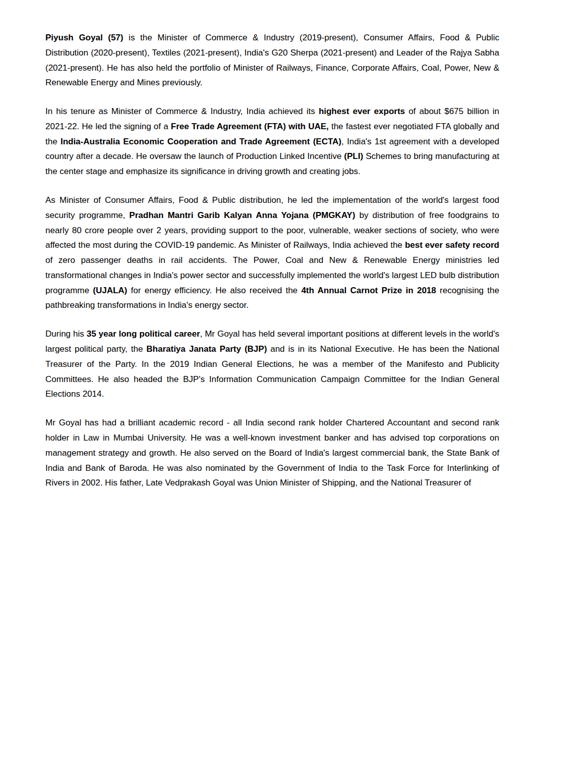Piyush Goyal (57) is the Minister of Commerce & Industry (2019-present), Consumer Affairs, Food & Public Distribution (2020-present), Textiles (2021-present), India's G20 Sherpa (2021-present) and Leader of the Rajya Sabha (2021-present). He has also held the portfolio of Minister of Railways, Finance, Corporate Affairs, Coal, Power, New & Renewable Energy and Mines previously.
In his tenure as Minister of Commerce & Industry, India achieved its highest ever exports of about $675 billion in 2021-22. He led the signing of a Free Trade Agreement (FTA) with UAE, the fastest ever negotiated FTA globally and the India-Australia Economic Cooperation and Trade Agreement (ECTA), India's 1st agreement with a developed country after a decade. He oversaw the launch of Production Linked Incentive (PLI) Schemes to bring manufacturing at the center stage and emphasize its significance in driving growth and creating jobs.
As Minister of Consumer Affairs, Food & Public distribution, he led the implementation of the world's largest food security programme, Pradhan Mantri Garib Kalyan Anna Yojana (PMGKAY) by distribution of free foodgrains to nearly 80 crore people over 2 years, providing support to the poor, vulnerable, weaker sections of society, who were affected the most during the COVID-19 pandemic. As Minister of Railways, India achieved the best ever safety record of zero passenger deaths in rail accidents. The Power, Coal and New & Renewable Energy ministries led transformational changes in India's power sector and successfully implemented the world's largest LED bulb distribution programme (UJALA) for energy efficiency. He also received the 4th Annual Carnot Prize in 2018 recognising the pathbreaking transformations in India's energy sector.
During his 35 year long political career, Mr Goyal has held several important positions at different levels in the world's largest political party, the Bharatiya Janata Party (BJP) and is in its National Executive. He has been the National Treasurer of the Party. In the 2019 Indian General Elections, he was a member of the Manifesto and Publicity Committees. He also headed the BJP's Information Communication Campaign Committee for the Indian General Elections 2014.
Mr Goyal has had a brilliant academic record - all India second rank holder Chartered Accountant and second rank holder in Law in Mumbai University. He was a well-known investment banker and has advised top corporations on management strategy and growth. He also served on the Board of India's largest commercial bank, the State Bank of India and Bank of Baroda. He was also nominated by the Government of India to the Task Force for Interlinking of Rivers in 2002. His father, Late Vedprakash Goyal was Union Minister of Shipping, and the National Treasurer of